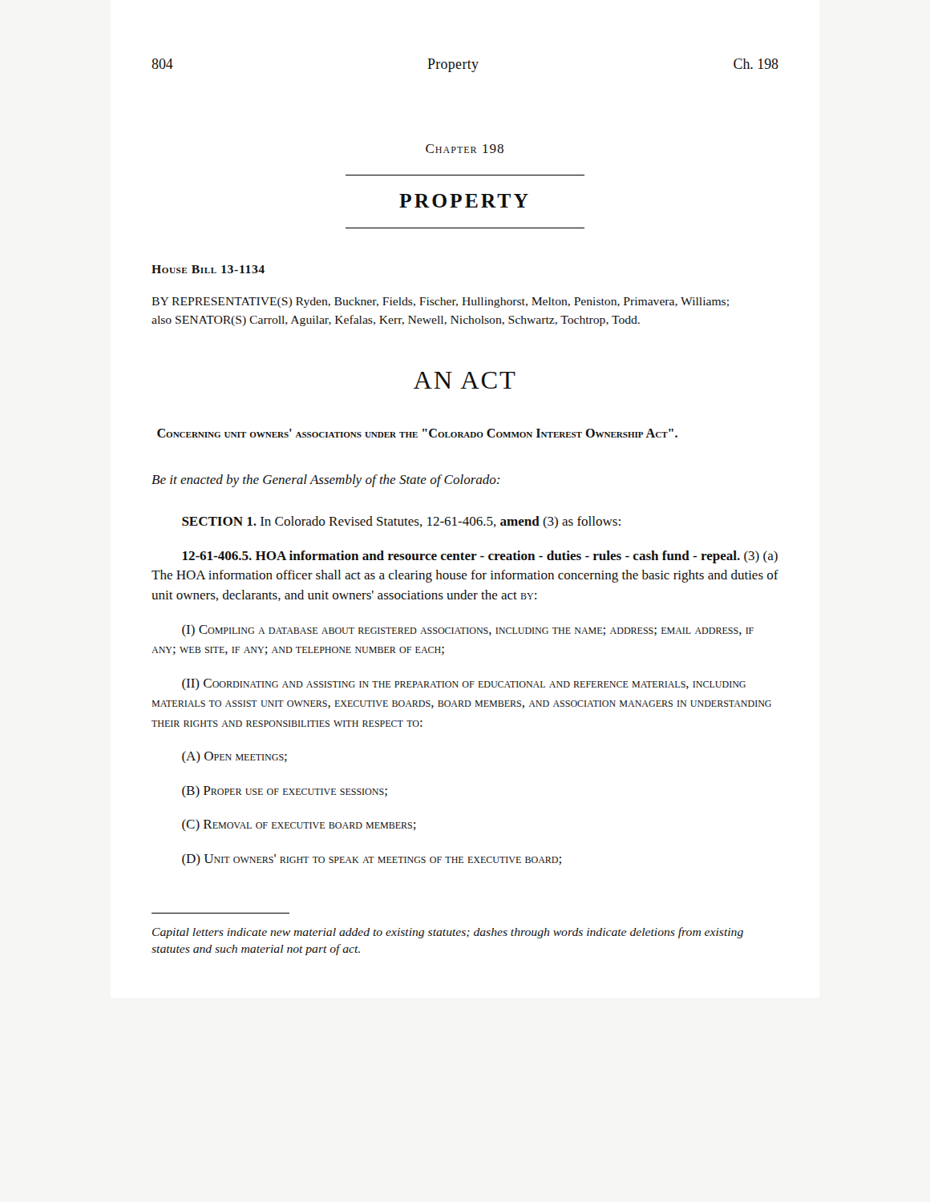804 Property Ch. 198
Chapter 198
PROPERTY
House Bill 13-1134
BY REPRESENTATIVE(S) Ryden, Buckner, Fields, Fischer, Hullinghorst, Melton, Peniston, Primavera, Williams;
also SENATOR(S) Carroll, Aguilar, Kefalas, Kerr, Newell, Nicholson, Schwartz, Tochtrop, Todd.
AN ACT
Concerning unit owners' associations under the "Colorado Common Interest Ownership Act".
Be it enacted by the General Assembly of the State of Colorado:
SECTION 1. In Colorado Revised Statutes, 12-61-406.5, amend (3) as follows:
12-61-406.5. HOA information and resource center - creation - duties - rules - cash fund - repeal. (3) (a) The HOA information officer shall act as a clearing house for information concerning the basic rights and duties of unit owners, declarants, and unit owners' associations under the act by:
(I) Compiling a database about registered associations, including the name; address; email address, if any; web site, if any; and telephone number of each;
(II) Coordinating and assisting in the preparation of educational and reference materials, including materials to assist unit owners, executive boards, board members, and association managers in understanding their rights and responsibilities with respect to:
(A) Open meetings;
(B) Proper use of executive sessions;
(C) Removal of executive board members;
(D) Unit owners' right to speak at meetings of the executive board;
Capital letters indicate new material added to existing statutes; dashes through words indicate deletions from existing statutes and such material not part of act.